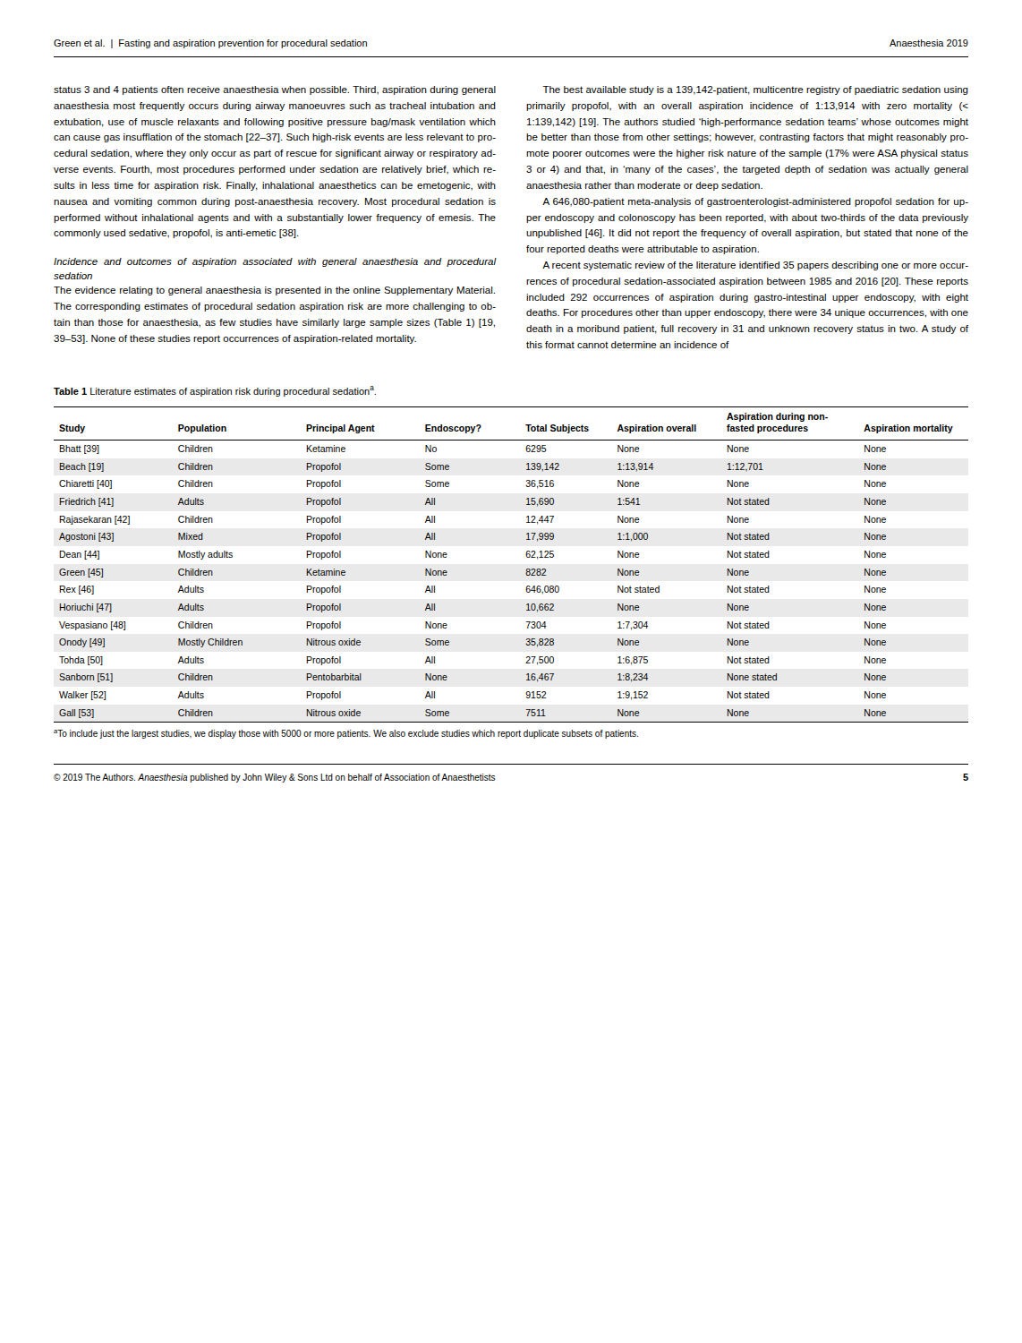Green et al.|Fasting and aspiration prevention for procedural sedation
Anaesthesia 2019
status 3 and 4 patients often receive anaesthesia when possible. Third, aspiration during general anaesthesia most frequently occurs during airway manoeuvres such as tracheal intubation and extubation, use of muscle relaxants and following positive pressure bag/mask ventilation which can cause gas insufflation of the stomach [22–37]. Such high-risk events are less relevant to procedural sedation, where they only occur as part of rescue for significant airway or respiratory adverse events. Fourth, most procedures performed under sedation are relatively brief, which results in less time for aspiration risk. Finally, inhalational anaesthetics can be emetogenic, with nausea and vomiting common during post-anaesthesia recovery. Most procedural sedation is performed without inhalational agents and with a substantially lower frequency of emesis. The commonly used sedative, propofol, is anti-emetic [38].
Incidence and outcomes of aspiration associated with general anaesthesia and procedural sedation
The evidence relating to general anaesthesia is presented in the online Supplementary Material. The corresponding estimates of procedural sedation aspiration risk are more challenging to obtain than those for anaesthesia, as few studies have similarly large sample sizes (Table 1) [19, 39–53]. None of these studies report occurrences of aspiration-related mortality.
The best available study is a 139,142-patient, multicentre registry of paediatric sedation using primarily propofol, with an overall aspiration incidence of 1:13,914 with zero mortality (< 1:139,142) [19]. The authors studied ‘high-performance sedation teams’ whose outcomes might be better than those from other settings; however, contrasting factors that might reasonably promote poorer outcomes were the higher risk nature of the sample (17% were ASA physical status 3 or 4) and that, in ‘many of the cases’, the targeted depth of sedation was actually general anaesthesia rather than moderate or deep sedation.
A 646,080-patient meta-analysis of gastroenterologist-administered propofol sedation for upper endoscopy and colonoscopy has been reported, with about two-thirds of the data previously unpublished [46]. It did not report the frequency of overall aspiration, but stated that none of the four reported deaths were attributable to aspiration.
A recent systematic review of the literature identified 35 papers describing one or more occurrences of procedural sedation-associated aspiration between 1985 and 2016 [20]. These reports included 292 occurrences of aspiration during gastro-intestinal upper endoscopy, with eight deaths. For procedures other than upper endoscopy, there were 34 unique occurrences, with one death in a moribund patient, full recovery in 31 and unknown recovery status in two. A study of this format cannot determine an incidence of
Table 1 Literature estimates of aspiration risk during procedural sedationa.
| Study | Population | Principal Agent | Endoscopy? | Total Subjects | Aspiration overall | Aspiration during non-fasted procedures | Aspiration mortality |
| --- | --- | --- | --- | --- | --- | --- | --- |
| Bhatt [39] | Children | Ketamine | No | 6295 | None | None | None |
| Beach [19] | Children | Propofol | Some | 139,142 | 1:13,914 | 1:12,701 | None |
| Chiaretti [40] | Children | Propofol | Some | 36,516 | None | None | None |
| Friedrich [41] | Adults | Propofol | All | 15,690 | 1:541 | Not stated | None |
| Rajasekaran [42] | Children | Propofol | All | 12,447 | None | None | None |
| Agostoni [43] | Mixed | Propofol | All | 17,999 | 1:1,000 | Not stated | None |
| Dean [44] | Mostly adults | Propofol | None | 62,125 | None | Not stated | None |
| Green [45] | Children | Ketamine | None | 8282 | None | None | None |
| Rex [46] | Adults | Propofol | All | 646,080 | Not stated | Not stated | None |
| Horiuchi [47] | Adults | Propofol | All | 10,662 | None | None | None |
| Vespasiano [48] | Children | Propofol | None | 7304 | 1:7,304 | Not stated | None |
| Onody [49] | Mostly Children | Nitrous oxide | Some | 35,828 | None | None | None |
| Tohda [50] | Adults | Propofol | All | 27,500 | 1:6,875 | Not stated | None |
| Sanborn [51] | Children | Pentobarbital | None | 16,467 | 1:8,234 | None stated | None |
| Walker [52] | Adults | Propofol | All | 9152 | 1:9,152 | Not stated | None |
| Gall [53] | Children | Nitrous oxide | Some | 7511 | None | None | None |
aTo include just the largest studies, we display those with 5000 or more patients. We also exclude studies which report duplicate subsets of patients.
© 2019 The Authors. Anaesthesia published by John Wiley & Sons Ltd on behalf of Association of Anaesthetists
5